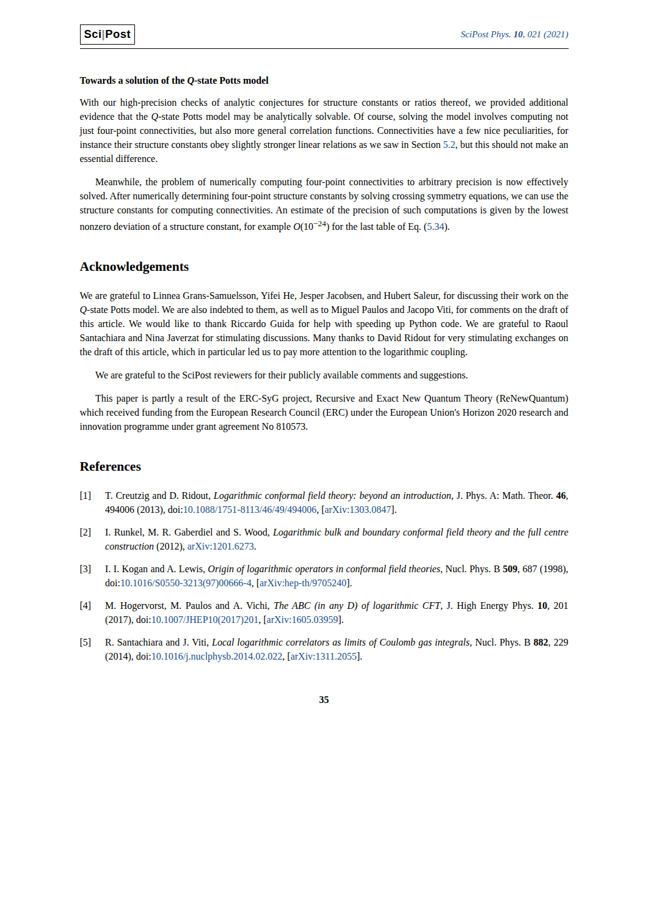Sci|Post
SciPost Phys. 10, 021 (2021)
Towards a solution of the Q-state Potts model
With our high-precision checks of analytic conjectures for structure constants or ratios thereof, we provided additional evidence that the Q-state Potts model may be analytically solvable. Of course, solving the model involves computing not just four-point connectivities, but also more general correlation functions. Connectivities have a few nice peculiarities, for instance their structure constants obey slightly stronger linear relations as we saw in Section 5.2, but this should not make an essential difference.
Meanwhile, the problem of numerically computing four-point connectivities to arbitrary precision is now effectively solved. After numerically determining four-point structure constants by solving crossing symmetry equations, we can use the structure constants for computing connectivities. An estimate of the precision of such computations is given by the lowest nonzero deviation of a structure constant, for example O(10−24) for the last table of Eq. (5.34).
Acknowledgements
We are grateful to Linnea Grans-Samuelsson, Yifei He, Jesper Jacobsen, and Hubert Saleur, for discussing their work on the Q-state Potts model. We are also indebted to them, as well as to Miguel Paulos and Jacopo Viti, for comments on the draft of this article. We would like to thank Riccardo Guida for help with speeding up Python code. We are grateful to Raoul Santachiara and Nina Javerzat for stimulating discussions. Many thanks to David Ridout for very stimulating exchanges on the draft of this article, which in particular led us to pay more attention to the logarithmic coupling.
We are grateful to the SciPost reviewers for their publicly available comments and suggestions.
This paper is partly a result of the ERC-SyG project, Recursive and Exact New Quantum Theory (ReNewQuantum) which received funding from the European Research Council (ERC) under the European Union's Horizon 2020 research and innovation programme under grant agreement No 810573.
References
T. Creutzig and D. Ridout, Logarithmic conformal field theory: beyond an introduction, J. Phys. A: Math. Theor. 46, 494006 (2013), doi:10.1088/1751-8113/46/49/494006, [arXiv:1303.0847].
I. Runkel, M. R. Gaberdiel and S. Wood, Logarithmic bulk and boundary conformal field theory and the full centre construction (2012), arXiv:1201.6273.
I. I. Kogan and A. Lewis, Origin of logarithmic operators in conformal field theories, Nucl. Phys. B 509, 687 (1998), doi:10.1016/S0550-3213(97)00666-4, [arXiv:hep-th/9705240].
M. Hogervorst, M. Paulos and A. Vichi, The ABC (in any D) of logarithmic CFT, J. High Energy Phys. 10, 201 (2017), doi:10.1007/JHEP10(2017)201, [arXiv:1605.03959].
R. Santachiara and J. Viti, Local logarithmic correlators as limits of Coulomb gas integrals, Nucl. Phys. B 882, 229 (2014), doi:10.1016/j.nuclphysb.2014.02.022, [arXiv:1311.2055].
35